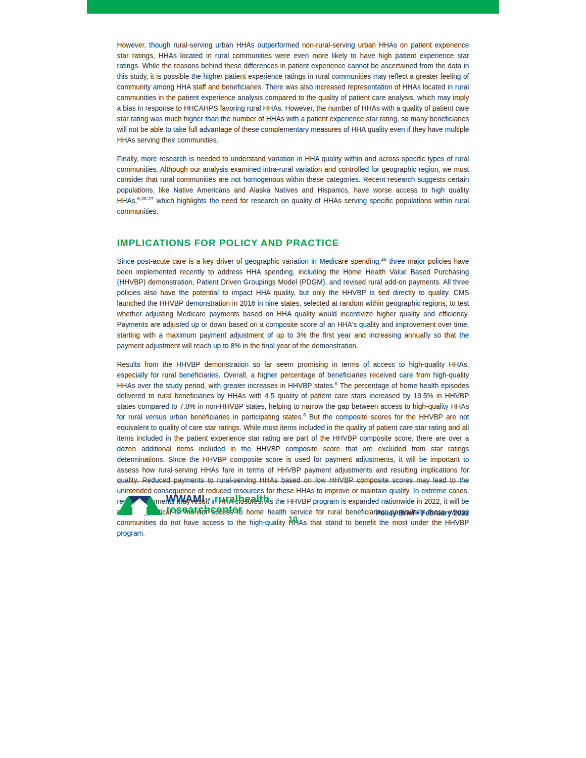However, though rural-serving urban HHAs outperformed non-rural-serving urban HHAs on patient experience star ratings, HHAs located in rural communities were even more likely to have high patient experience star ratings. While the reasons behind these differences in patient experience cannot be ascertained from the data in this study, it is possible the higher patient experience ratings in rural communities may reflect a greater feeling of community among HHA staff and beneficiaries. There was also increased representation of HHAs located in rural communities in the patient experience analysis compared to the quality of patient care analysis, which may imply a bias in response to HHCAHPS favoring rural HHAs. However, the number of HHAs with a quality of patient care star rating was much higher than the number of HHAs with a patient experience star rating, so many beneficiaries will not be able to take full advantage of these complementary measures of HHA quality even if they have multiple HHAs serving their communities.
Finally, more research is needed to understand variation in HHA quality within and across specific types of rural communities. Although our analysis examined intra-rural variation and controlled for geographic region, we must consider that rural communities are not homogenous within these categories. Recent research suggests certain populations, like Native Americans and Alaska Natives and Hispanics, have worse access to high quality HHAs,6,26,27 which highlights the need for research on quality of HHAs serving specific populations within rural communities.
Implications for Policy and Practice
Since post-acute care is a key driver of geographic variation in Medicare spending,28 three major policies have been implemented recently to address HHA spending, including the Home Health Value Based Purchasing (HHVBP) demonstration, Patient Driven Groupings Model (PDGM), and revised rural add-on payments. All three policies also have the potential to impact HHA quality, but only the HHVBP is tied directly to quality. CMS launched the HHVBP demonstration in 2016 in nine states, selected at random within geographic regions, to test whether adjusting Medicare payments based on HHA quality would incentivize higher quality and efficiency. Payments are adjusted up or down based on a composite score of an HHA's quality and improvement over time, starting with a maximum payment adjustment of up to 3% the first year and increasing annually so that the payment adjustment will reach up to 8% in the final year of the demonstration.
Results from the HHVBP demonstration so far seem promising in terms of access to high-quality HHAs, especially for rural beneficiaries. Overall, a higher percentage of beneficiaries received care from high-quality HHAs over the study period, with greater increases in HHVBP states.6 The percentage of home health episodes delivered to rural beneficiaries by HHAs with 4-5 quality of patient care stars increased by 19.5% in HHVBP states compared to 7.8% in non-HHVBP states, helping to narrow the gap between access to high-quality HHAs for rural versus urban beneficiaries in participating states.6 But the composite scores for the HHVBP are not equivalent to quality of care star ratings. While most items included in the quality of patient care star rating and all items included in the patient experience star rating are part of the HHVBP composite score, there are over a dozen additional items included in the HHVBP composite score that are excluded from star ratings determinations. Since the HHVBP composite score is used for payment adjustments, it will be important to assess how rural-serving HHAs fare in terms of HHVBP payment adjustments and resulting implications for quality. Reduced payments to rural-serving HHAs based on low HHVBP composite scores may lead to the unintended consequence of reduced resources for these HHAs to improve or maintain quality. In extreme cases, reduced payments may result in HHA closures. As the HHVBP program is expanded nationwide in 2022, it will be especially critical to monitor access to home health service for rural beneficiaries, particularly those whose communities do not have access to the high-quality HHAs that stand to benefit the most under the HHVBP program.
WWAMI · rural health
researchcenter
Policy Brief • February 2022
10